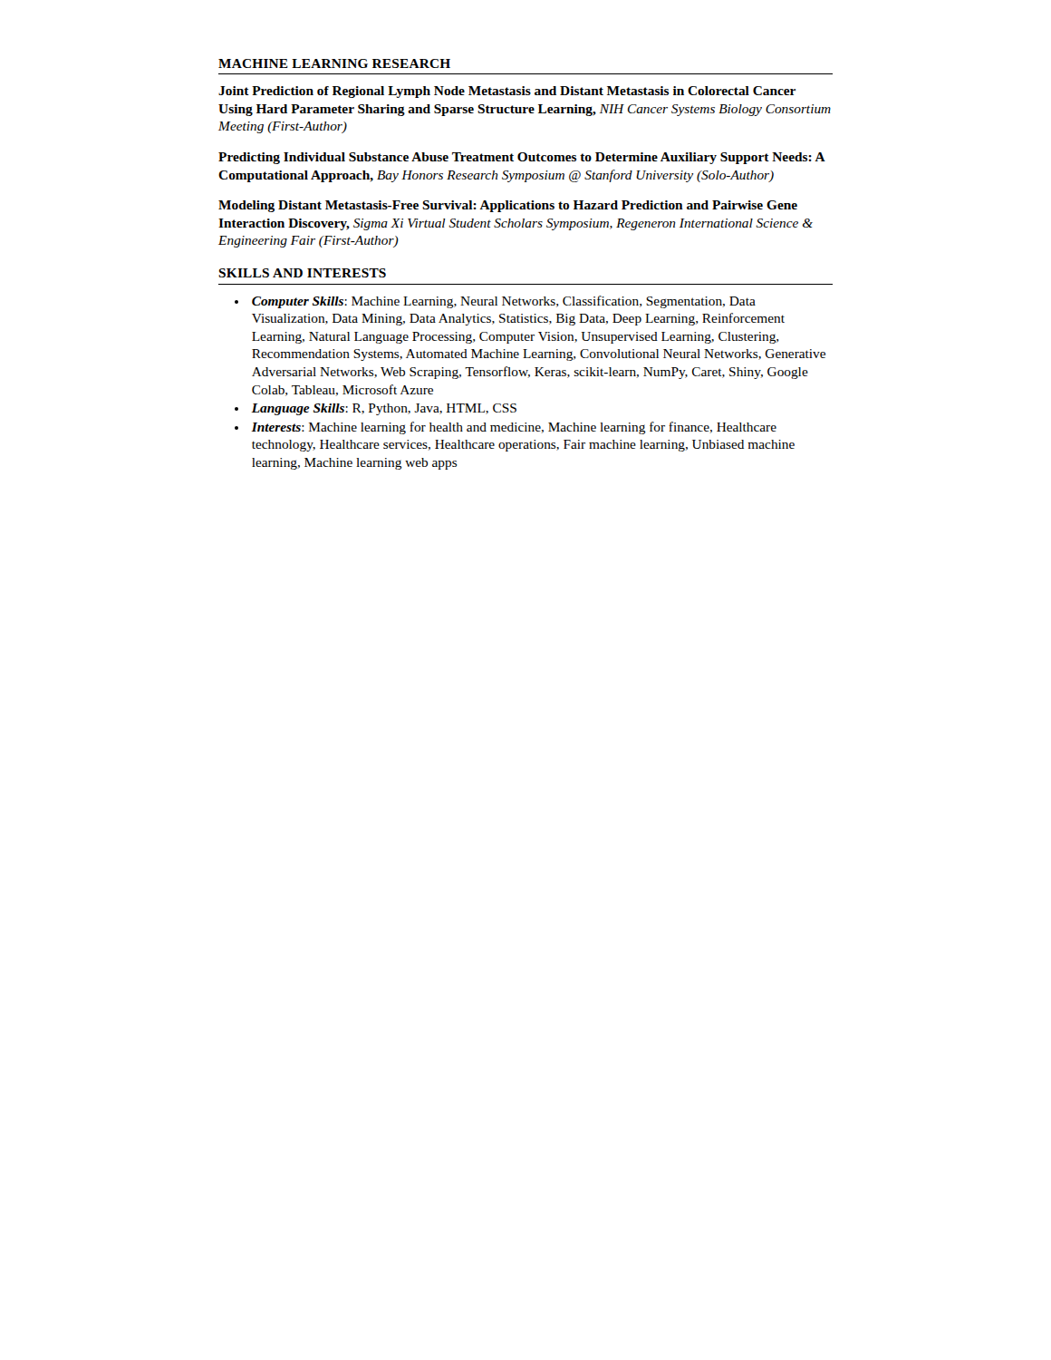MACHINE LEARNING RESEARCH
Joint Prediction of Regional Lymph Node Metastasis and Distant Metastasis in Colorectal Cancer Using Hard Parameter Sharing and Sparse Structure Learning, NIH Cancer Systems Biology Consortium Meeting (First-Author)
Predicting Individual Substance Abuse Treatment Outcomes to Determine Auxiliary Support Needs: A Computational Approach, Bay Honors Research Symposium @ Stanford University (Solo-Author)
Modeling Distant Metastasis-Free Survival: Applications to Hazard Prediction and Pairwise Gene Interaction Discovery, Sigma Xi Virtual Student Scholars Symposium, Regeneron International Science & Engineering Fair (First-Author)
SKILLS AND INTERESTS
Computer Skills: Machine Learning, Neural Networks, Classification, Segmentation, Data Visualization, Data Mining, Data Analytics, Statistics, Big Data, Deep Learning, Reinforcement Learning, Natural Language Processing, Computer Vision, Unsupervised Learning, Clustering, Recommendation Systems, Automated Machine Learning, Convolutional Neural Networks, Generative Adversarial Networks, Web Scraping, Tensorflow, Keras, scikit-learn, NumPy, Caret, Shiny, Google Colab, Tableau, Microsoft Azure
Language Skills: R, Python, Java, HTML, CSS
Interests: Machine learning for health and medicine, Machine learning for finance, Healthcare technology, Healthcare services, Healthcare operations, Fair machine learning, Unbiased machine learning, Machine learning web apps